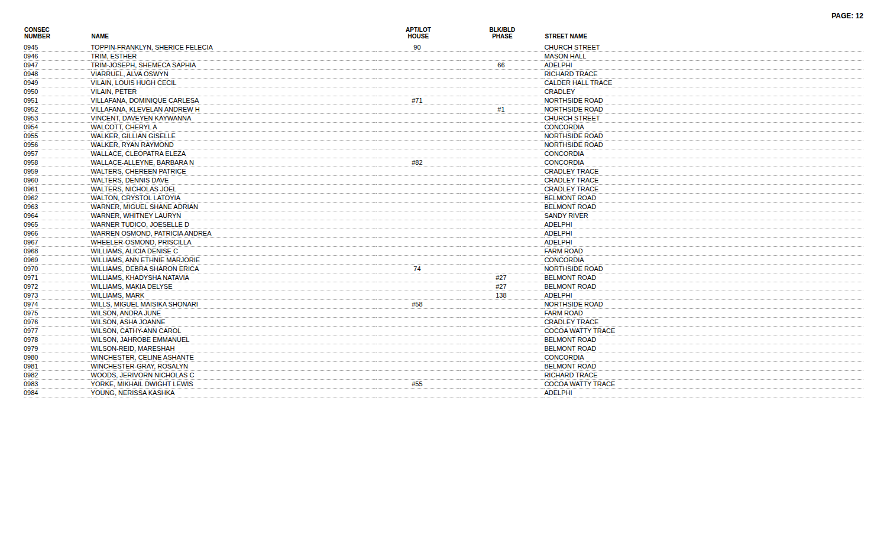PAGE: 12
| CONSEC NUMBER | NAME | APT/LOT HOUSE | BLK/BLD PHASE | STREET NAME |
| --- | --- | --- | --- | --- |
| 0945 | TOPPIN-FRANKLYN, SHERICE FELECIA | 90 | | CHURCH STREET |
| 0946 | TRIM, ESTHER | | | MASON HALL |
| 0947 | TRIM-JOSEPH, SHEMECA SAPHIA | | 66 | ADELPHI |
| 0948 | VIARRUEL, ALVA OSWYN | | | RICHARD TRACE |
| 0949 | VILAIN, LOUIS HUGH CECIL | | | CALDER HALL TRACE |
| 0950 | VILAIN, PETER | | | CRADLEY |
| 0951 | VILLAFANA, DOMINIQUE CARLESA | #71 | | NORTHSIDE ROAD |
| 0952 | VILLAFANA, KLEVELAN ANDREW H | | #1 | NORTHSIDE ROAD |
| 0953 | VINCENT, DAVEYEN KAYWANNA | | | CHURCH STREET |
| 0954 | WALCOTT, CHERYL A | | | CONCORDIA |
| 0955 | WALKER, GILLIAN GISELLE | | | NORTHSIDE ROAD |
| 0956 | WALKER, RYAN RAYMOND | | | NORTHSIDE ROAD |
| 0957 | WALLACE, CLEOPATRA ELEZA | | | CONCORDIA |
| 0958 | WALLACE-ALLEYNE, BARBARA N | #82 | | CONCORDIA |
| 0959 | WALTERS, CHEREEN PATRICE | | | CRADLEY TRACE |
| 0960 | WALTERS, DENNIS DAVE | | | CRADLEY TRACE |
| 0961 | WALTERS, NICHOLAS JOEL | | | CRADLEY TRACE |
| 0962 | WALTON, CRYSTOL LATOYIA | | | BELMONT ROAD |
| 0963 | WARNER, MIGUEL SHANE ADRIAN | | | BELMONT ROAD |
| 0964 | WARNER, WHITNEY LAURYN | | | SANDY RIVER |
| 0965 | WARNER TUDICO, JOESELLE D | | | ADELPHI |
| 0966 | WARREN OSMOND, PATRICIA ANDREA | | | ADELPHI |
| 0967 | WHEELER-OSMOND, PRISCILLA | | | ADELPHI |
| 0968 | WILLIAMS, ALICIA DENISE C | | | FARM ROAD |
| 0969 | WILLIAMS, ANN ETHNIE MARJORIE | | | CONCORDIA |
| 0970 | WILLIAMS, DEBRA SHARON ERICA | 74 | | NORTHSIDE ROAD |
| 0971 | WILLIAMS, KHADYSHA NATAVIA | | #27 | BELMONT ROAD |
| 0972 | WILLIAMS, MAKIA DELYSE | | #27 | BELMONT ROAD |
| 0973 | WILLIAMS, MARK | | 138 | ADELPHI |
| 0974 | WILLS, MIGUEL MAISIKA SHONARI | #58 | | NORTHSIDE ROAD |
| 0975 | WILSON, ANDRA JUNE | | | FARM ROAD |
| 0976 | WILSON, ASHA JOANNE | | | CRADLEY TRACE |
| 0977 | WILSON, CATHY-ANN CAROL | | | COCOA WATTY TRACE |
| 0978 | WILSON, JAHROBE EMMANUEL | | | BELMONT ROAD |
| 0979 | WILSON-REID, MARESHAH | | | BELMONT ROAD |
| 0980 | WINCHESTER, CELINE ASHANTE | | | CONCORDIA |
| 0981 | WINCHESTER-GRAY, ROSALYN | | | BELMONT ROAD |
| 0982 | WOODS, JERIVORN NICHOLAS C | | | RICHARD TRACE |
| 0983 | YORKE, MIKHAIL DWIGHT LEWIS | #55 | | COCOA WATTY TRACE |
| 0984 | YOUNG, NERISSA KASHKA | | | ADELPHI |